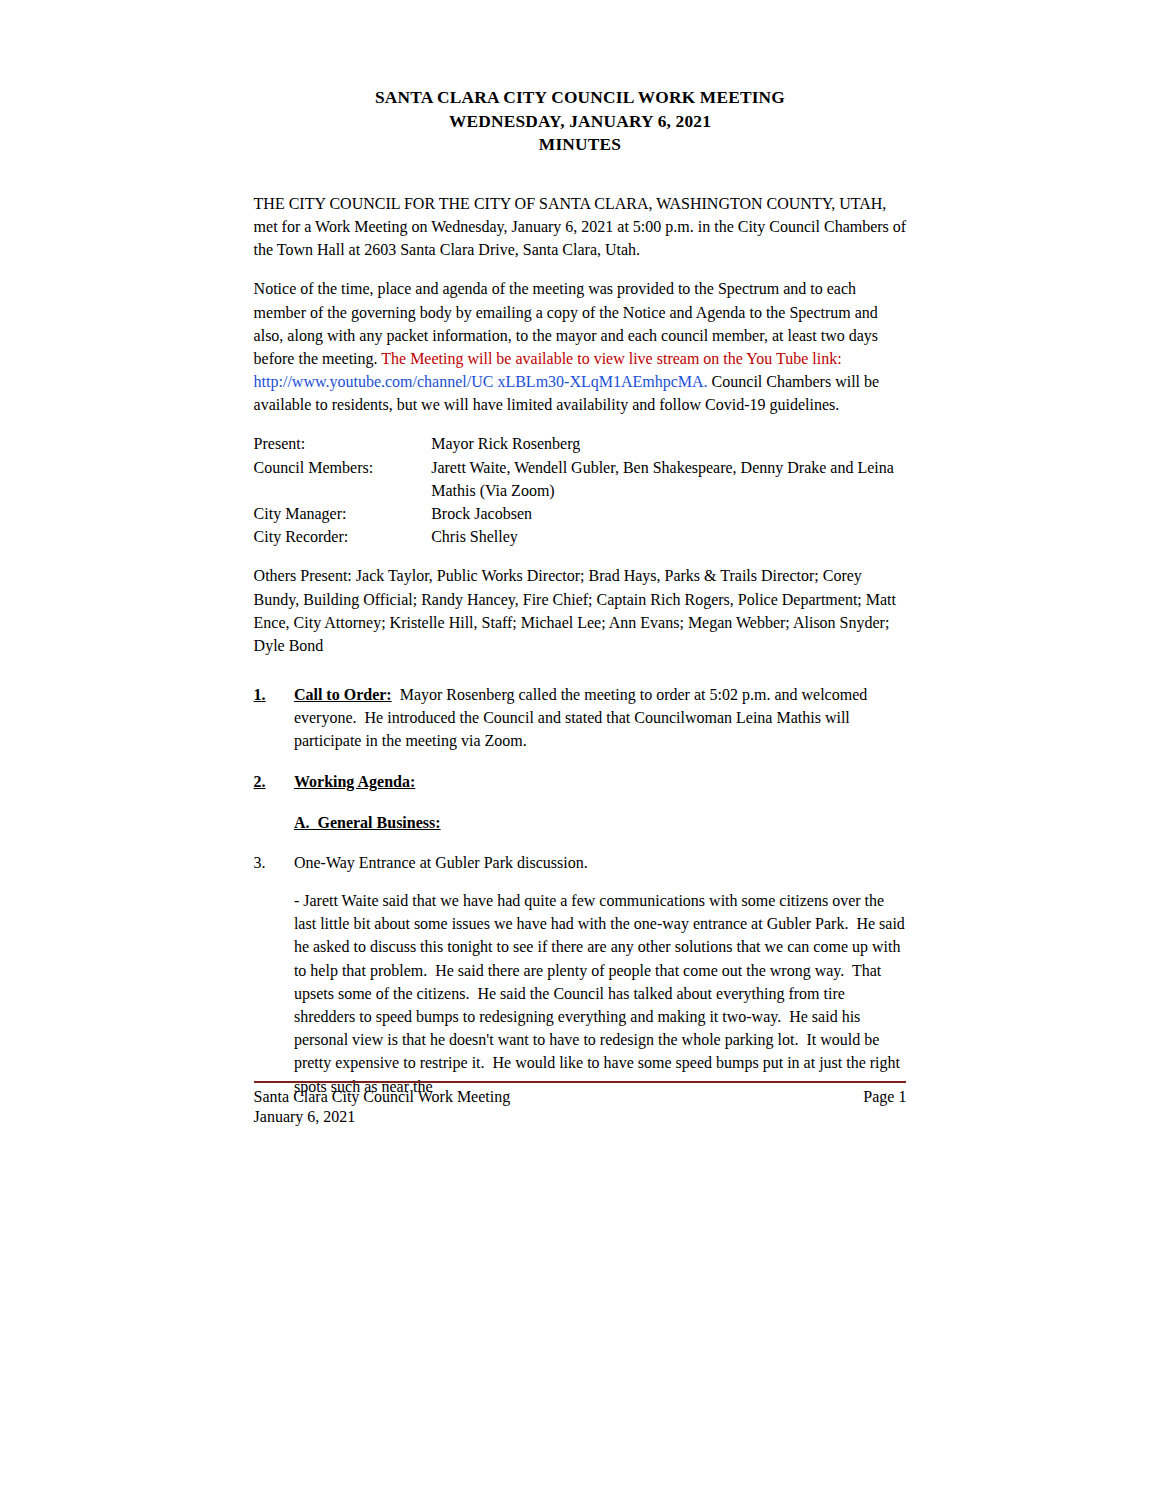SANTA CLARA CITY COUNCIL WORK MEETING WEDNESDAY, JANUARY 6, 2021 MINUTES
THE CITY COUNCIL FOR THE CITY OF SANTA CLARA, WASHINGTON COUNTY, UTAH, met for a Work Meeting on Wednesday, January 6, 2021 at 5:00 p.m. in the City Council Chambers of the Town Hall at 2603 Santa Clara Drive, Santa Clara, Utah.
Notice of the time, place and agenda of the meeting was provided to the Spectrum and to each member of the governing body by emailing a copy of the Notice and Agenda to the Spectrum and also, along with any packet information, to the mayor and each council member, at least two days before the meeting. The Meeting will be available to view live stream on the You Tube link: http://www.youtube.com/channel/UC xLBLm30-XLqM1AEmhpcMA. Council Chambers will be available to residents, but we will have limited availability and follow Covid-19 guidelines.
| Present: | Mayor Rick Rosenberg |
| Council Members: | Jarett Waite, Wendell Gubler, Ben Shakespeare, Denny Drake and Leina Mathis (Via Zoom) |
| City Manager: | Brock Jacobsen |
| City Recorder: | Chris Shelley |
Others Present: Jack Taylor, Public Works Director; Brad Hays, Parks & Trails Director; Corey Bundy, Building Official; Randy Hancey, Fire Chief; Captain Rich Rogers, Police Department; Matt Ence, City Attorney; Kristelle Hill, Staff; Michael Lee; Ann Evans; Megan Webber; Alison Snyder; Dyle Bond
Call to Order: Mayor Rosenberg called the meeting to order at 5:02 p.m. and welcomed everyone. He introduced the Council and stated that Councilwoman Leina Mathis will participate in the meeting via Zoom.
Working Agenda:
A. General Business:
3. One-Way Entrance at Gubler Park discussion.
- Jarett Waite said that we have had quite a few communications with some citizens over the last little bit about some issues we have had with the one-way entrance at Gubler Park. He said he asked to discuss this tonight to see if there are any other solutions that we can come up with to help that problem. He said there are plenty of people that come out the wrong way. That upsets some of the citizens. He said the Council has talked about everything from tire shredders to speed bumps to redesigning everything and making it two-way. He said his personal view is that he doesn't want to have to redesign the whole parking lot. It would be pretty expensive to restripe it. He would like to have some speed bumps put in at just the right spots such as near the
Santa Clara City Council Work Meeting
January 6, 2021
Page 1